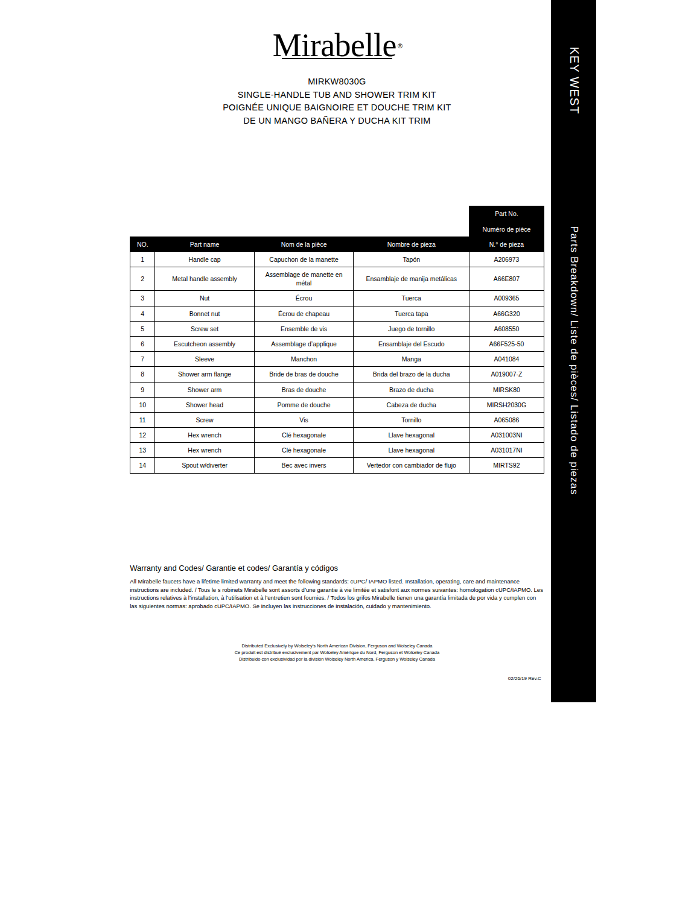KEY WEST
Parts Breakdown/ Liste de pièces/ Listado de piezas
© 2019 Ferguson Enterprises, Inc., All Rights Reserved
Mirabelle®
MIRKW8030G
SINGLE-HANDLE TUB AND SHOWER TRIM KIT
POIGNÉE UNIQUE BAIGNOIRE ET DOUCHE TRIM KIT
DE UN MANGO BAÑERA Y DUCHA KIT TRIM
| | | | | Part No. |
| --- | --- | --- | --- | --- |
| | | | | Numéro de pièce |
| NO. | Part name | Nom de la pièce | Nombre de pieza | N.° de pieza |
| 1 | Handle cap | Capuchon de la manette | Tapón | A206973 |
| 2 | Metal handle assembly | Assemblage de manette en métal | Ensamblaje de manija metálicas | A66E807 |
| 3 | Nut | Écrou | Tuerca | A009365 |
| 4 | Bonnet nut | Écrou de chapeau | Tuerca tapa | A66G320 |
| 5 | Screw set | Ensemble de vis | Juego de tornillo | A608550 |
| 6 | Escutcheon assembly | Assemblage d’applique | Ensamblaje del Escudo | A66F525-50 |
| 7 | Sleeve | Manchon | Manga | A041084 |
| 8 | Shower arm flange | Bride de bras de douche | Brida del brazo de la ducha | A019007-Z |
| 9 | Shower arm | Bras de douche | Brazo de ducha | MIRSK80 |
| 10 | Shower head | Pomme de douche | Cabeza de ducha | MIRSH2030G |
| 11 | Screw | Vis | Tornillo | A065086 |
| 12 | Hex wrench | Clé hexagonale | Llave hexagonal | A031003NI |
| 13 | Hex wrench | Clé hexagonale | Llave hexagonal | A031017NI |
| 14 | Spout w/diverter | Bec avec invers | Vertedor con cambiador de flujo | MIRTS92 |
Warranty and Codes/ Garantie et codes/ Garantía y códigos
All Mirabelle faucets have a lifetime limited warranty and meet the following standards: cUPC/ IAPMO listed. Installation, operating, care and maintenance instructions are included. / Tous le s robinets Mirabelle sont assorts d’une garantie à vie limitée et satisfont aux normes suivantes: homologation cUPC/IAPMO. Les instructions relatives à l’installation, à l’utilisation et à l’entretien sont fournies. / Todos los grifos Mirabelle tienen una garantía limitada de por vida y cumplen con las siguientes normas: aprobado cUPC/IAPMO. Se incluyen las instrucciones de instalación, cuidado y mantenimiento.
Distributed Exclusively by Wolseley’s North American Division, Ferguson and Wolseley Canada
Ce produit est distribué exclusivement par Wolseley Amérique du Nord, Ferguson et Wolseley Canada
Distribuido con exclusividad por la división Wolseley North America, Ferguson y Wolseley Canada
02/26/19 Rev.C